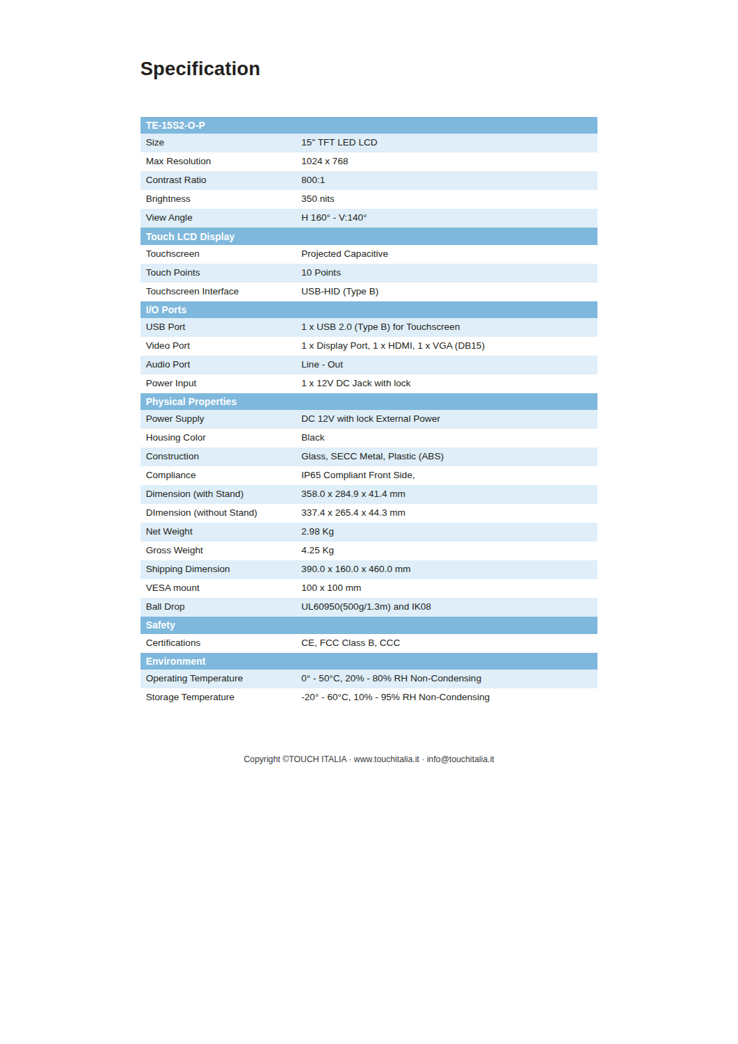Specification
| TE-15S2-O-P |
| Size | 15" TFT LED LCD |
| Max Resolution | 1024 x 768 |
| Contrast Ratio | 800:1 |
| Brightness | 350 nits |
| View Angle | H 160° - V:140° |
| Touch LCD Display |
| Touchscreen | Projected Capacitive |
| Touch Points | 10 Points |
| Touchscreen Interface | USB-HID (Type B) |
| I/O Ports |
| USB Port | 1 x USB 2.0 (Type B) for Touchscreen |
| Video Port | 1 x Display Port, 1 x HDMI, 1 x VGA (DB15) |
| Audio Port | Line - Out |
| Power Input | 1 x 12V DC Jack with lock |
| Physical Properties |
| Power Supply | DC 12V with lock External Power |
| Housing Color | Black |
| Construction | Glass, SECC Metal, Plastic (ABS) |
| Compliance | IP65 Compliant Front Side, |
| Dimension (with Stand) | 358.0 x 284.9 x 41.4 mm |
| DImension (without Stand) | 337.4 x 265.4 x 44.3 mm |
| Net Weight | 2.98 Kg |
| Gross Weight | 4.25 Kg |
| Shipping Dimension | 390.0 x 160.0 x 460.0 mm |
| VESA mount | 100 x 100 mm |
| Ball Drop | UL60950(500g/1.3m) and IK08 |
| Safety |
| Certifications | CE, FCC Class B, CCC |
| Environment |
| Operating Temperature | 0° - 50°C, 20% - 80% RH Non-Condensing |
| Storage Temperature | -20° - 60°C, 10% - 95% RH Non-Condensing |
Copyright ©TOUCH ITALIA · www.touchitalia.it · info@touchitalia.it